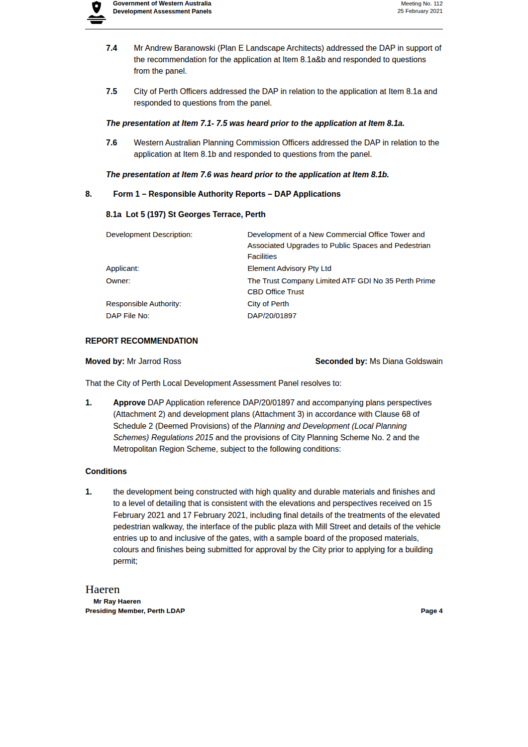Government of Western Australia
Development Assessment Panels
Meeting No. 112
25 February 2021
7.4
Mr Andrew Baranowski (Plan E Landscape Architects) addressed the DAP in support of the recommendation for the application at Item 8.1a&b and responded to questions from the panel.
7.5
City of Perth Officers addressed the DAP in relation to the application at Item 8.1a and responded to questions from the panel.
The presentation at Item 7.1- 7.5 was heard prior to the application at Item 8.1a.
7.6
Western Australian Planning Commission Officers addressed the DAP in relation to the application at Item 8.1b and responded to questions from the panel.
The presentation at Item 7.6 was heard prior to the application at Item 8.1b.
8.
Form 1 – Responsible Authority Reports – DAP Applications
8.1a Lot 5 (197) St Georges Terrace, Perth
| Development Description: | Development of a New Commercial Office Tower and Associated Upgrades to Public Spaces and Pedestrian Facilities |
| Applicant: | Element Advisory Pty Ltd |
| Owner: | The Trust Company Limited ATF GDI No 35 Perth Prime CBD Office Trust |
| Responsible Authority: | City of Perth |
| DAP File No: | DAP/20/01897 |
REPORT RECOMMENDATION
Moved by: Mr Jarrod Ross
Seconded by: Ms Diana Goldswain
That the City of Perth Local Development Assessment Panel resolves to:
1.
Approve DAP Application reference DAP/20/01897 and accompanying plans perspectives (Attachment 2) and development plans (Attachment 3) in accordance with Clause 68 of Schedule 2 (Deemed Provisions) of the Planning and Development (Local Planning Schemes) Regulations 2015 and the provisions of City Planning Scheme No. 2 and the Metropolitan Region Scheme, subject to the following conditions:
Conditions
1.
the development being constructed with high quality and durable materials and finishes and to a level of detailing that is consistent with the elevations and perspectives received on 15 February 2021 and 17 February 2021, including final details of the treatments of the elevated pedestrian walkway, the interface of the public plaza with Mill Street and details of the vehicle entries up to and inclusive of the gates, with a sample board of the proposed materials, colours and finishes being submitted for approval by the City prior to applying for a building permit;
Haeren
Mr Ray Haeren
Presiding Member, Perth LDAP
Page 4